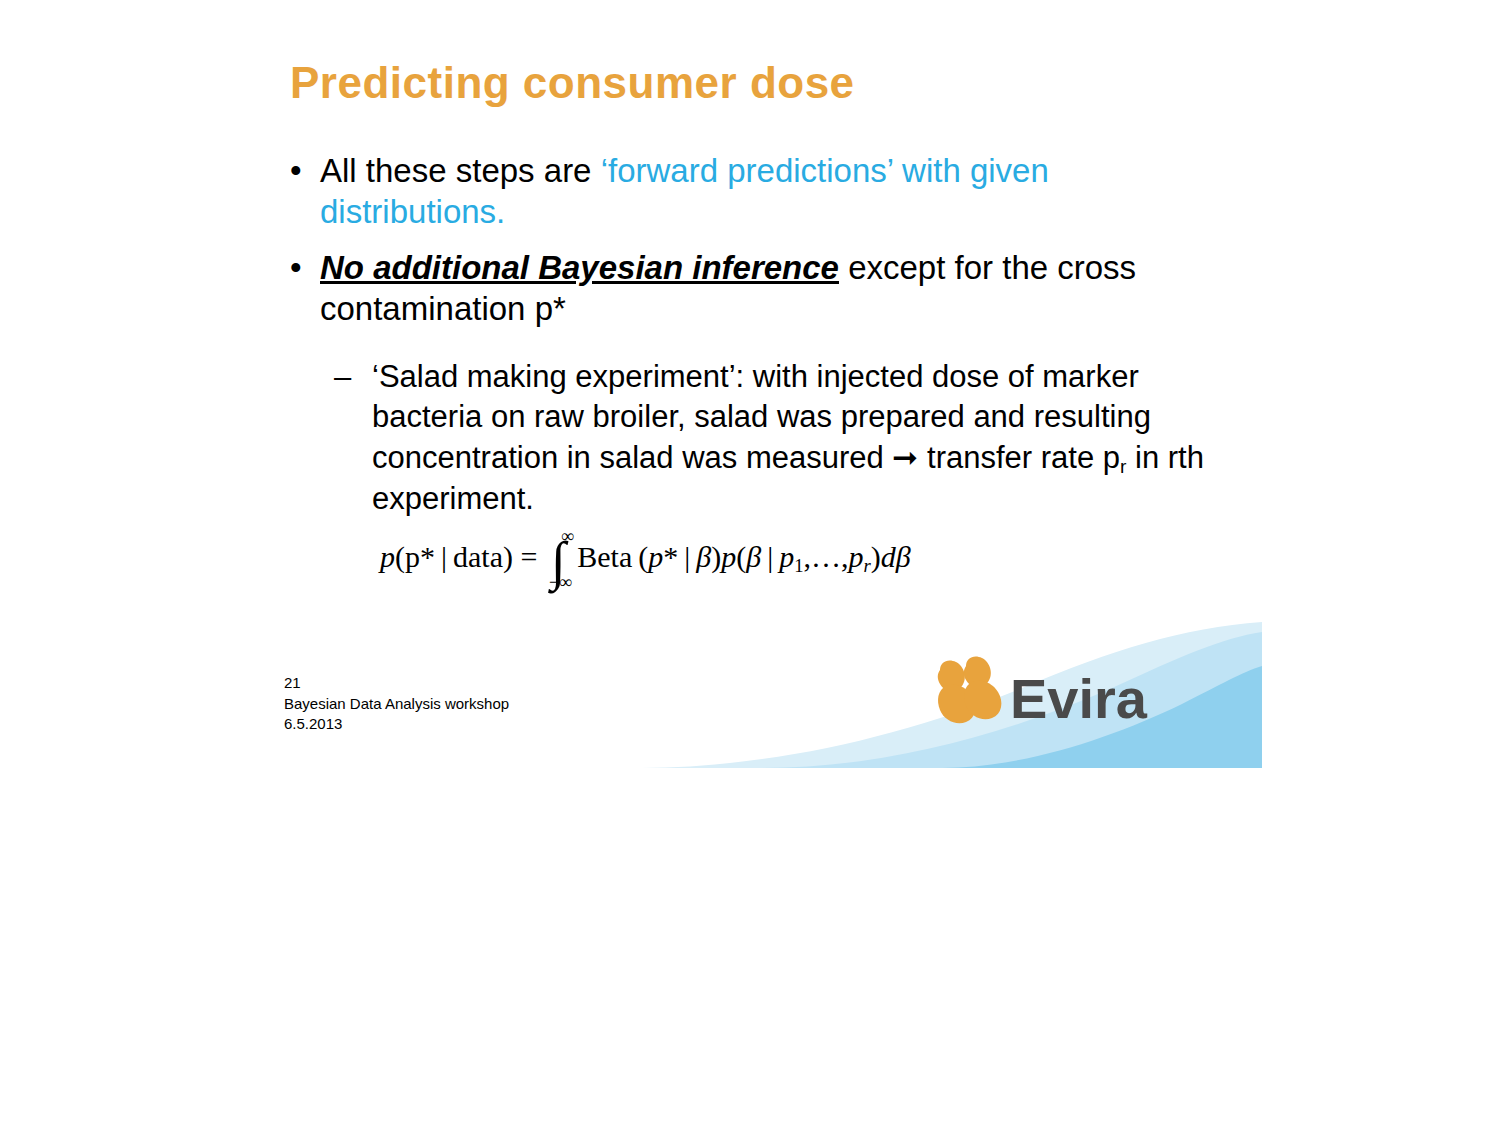Predicting consumer dose
All these steps are ‘forward predictions’ with given distributions.
No additional Bayesian inference except for the cross contamination p*
‘Salad making experiment’: with injected dose of marker bacteria on raw broiler, salad was prepared and resulting concentration in salad was measured ➞ transfer rate pr in rth experiment.
p(p* | data) = ∫∞−∞ Beta (p* | β)p(β | p1,…,pr)dβ
21
Bayesian Data Analysis workshop
6.5.2013
Evira